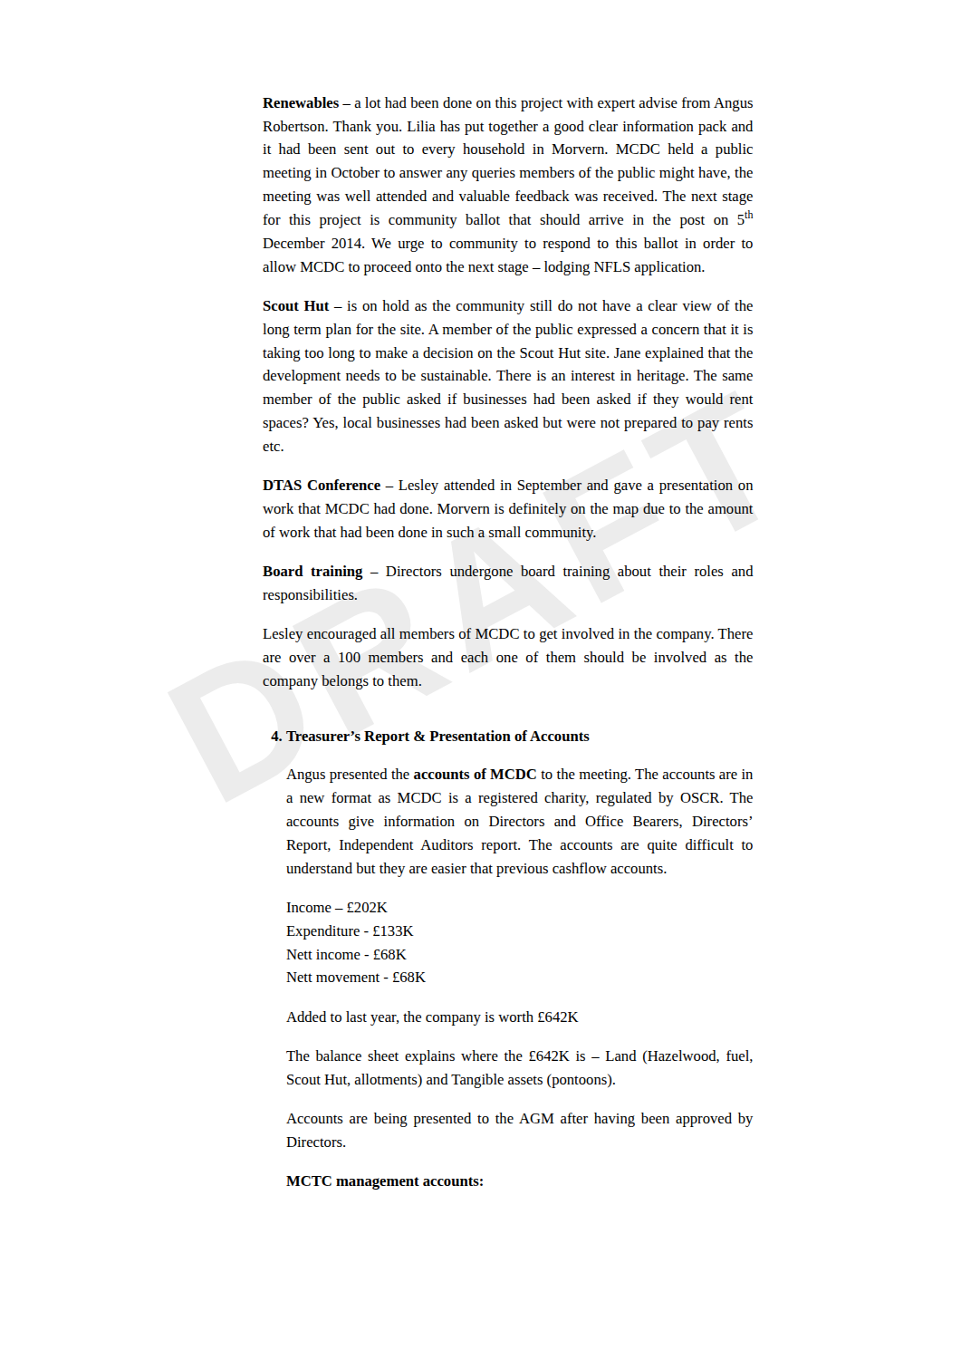DRAFT
Renewables – a lot had been done on this project with expert advise from Angus Robertson. Thank you. Lilia has put together a good clear information pack and it had been sent out to every household in Morvern. MCDC held a public meeting in October to answer any queries members of the public might have, the meeting was well attended and valuable feedback was received. The next stage for this project is community ballot that should arrive in the post on 5th December 2014. We urge to community to respond to this ballot in order to allow MCDC to proceed onto the next stage – lodging NFLS application.
Scout Hut – is on hold as the community still do not have a clear view of the long term plan for the site. A member of the public expressed a concern that it is taking too long to make a decision on the Scout Hut site. Jane explained that the development needs to be sustainable. There is an interest in heritage. The same member of the public asked if businesses had been asked if they would rent spaces? Yes, local businesses had been asked but were not prepared to pay rents etc.
DTAS Conference – Lesley attended in September and gave a presentation on work that MCDC had done. Morvern is definitely on the map due to the amount of work that had been done in such a small community.
Board training – Directors undergone board training about their roles and responsibilities.
Lesley encouraged all members of MCDC to get involved in the company. There are over a 100 members and each one of them should be involved as the company belongs to them.
Treasurer’s Report & Presentation of Accounts
Angus presented the accounts of MCDC to the meeting. The accounts are in a new format as MCDC is a registered charity, regulated by OSCR. The accounts give information on Directors and Office Bearers, Directors’ Report, Independent Auditors report. The accounts are quite difficult to understand but they are easier that previous cashflow accounts.
Income – £202K Expenditure - £133K Nett income - £68K Nett movement - £68K
Added to last year, the company is worth £642K
The balance sheet explains where the £642K is – Land (Hazelwood, fuel, Scout Hut, allotments) and Tangible assets (pontoons).
Accounts are being presented to the AGM after having been approved by Directors.
MCTC management accounts: